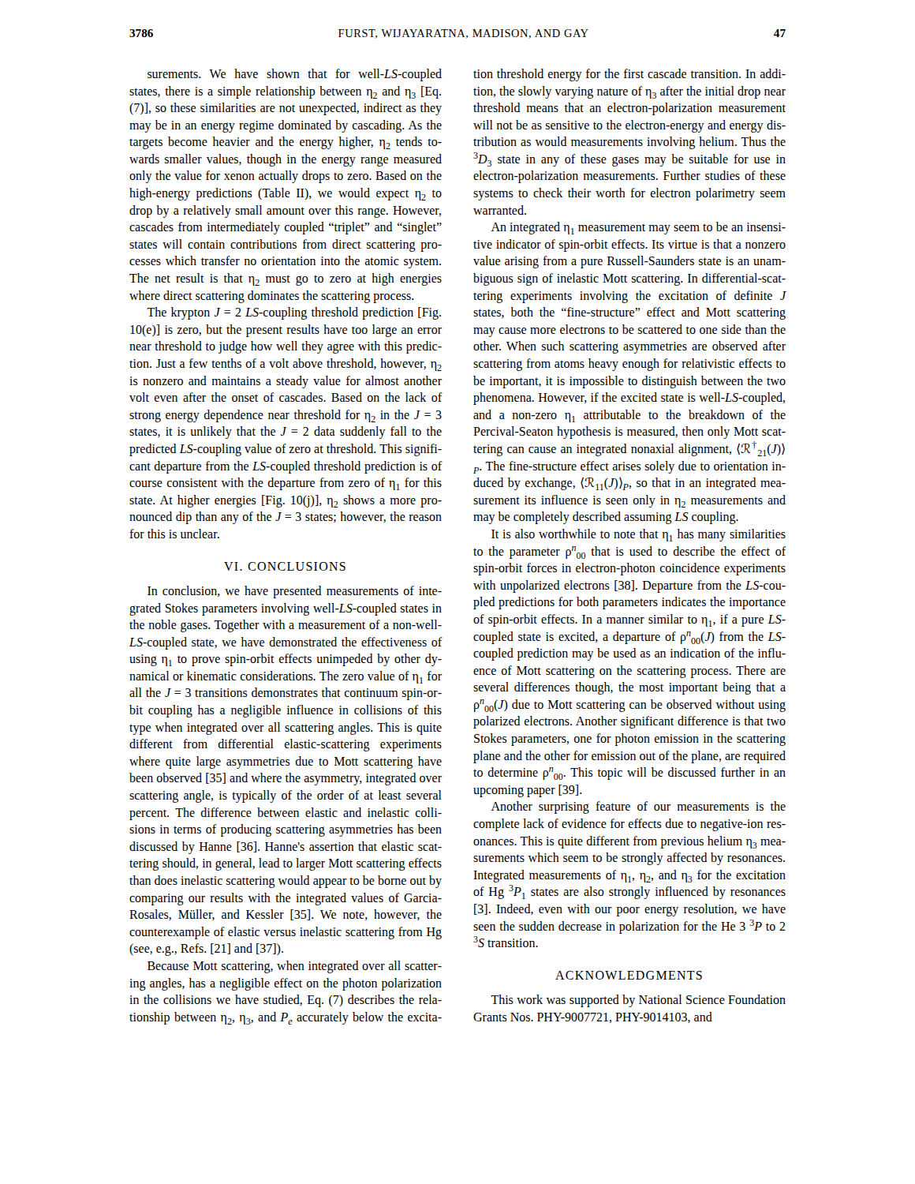3786 Furst, Wijayaratna, Madison, and Gay 47
surements. We have shown that for well-LS-coupled states, there is a simple relationship between η2 and η3 [Eq. (7)], so these similarities are not unexpected, indirect as they may be in an energy regime dominated by cascading. As the targets become heavier and the energy higher, η2 tends towards smaller values, though in the energy range measured only the value for xenon actually drops to zero. Based on the high-energy predictions (Table II), we would expect η2 to drop by a relatively small amount over this range. However, cascades from intermediately coupled “triplet” and “singlet” states will contain contributions from direct scattering processes which transfer no orientation into the atomic system. The net result is that η2 must go to zero at high energies where direct scattering dominates the scattering process.
The krypton J = 2 LS-coupling threshold prediction [Fig. 10(e)] is zero, but the present results have too large an error near threshold to judge how well they agree with this prediction. Just a few tenths of a volt above threshold, however, η2 is nonzero and maintains a steady value for almost another volt even after the onset of cascades. Based on the lack of strong energy dependence near threshold for η2 in the J = 3 states, it is unlikely that the J = 2 data suddenly fall to the predicted LS-coupling value of zero at threshold. This significant departure from the LS-coupled threshold prediction is of course consistent with the departure from zero of η1 for this state. At higher energies [Fig. 10(j)], η2 shows a more pronounced dip than any of the J = 3 states; however, the reason for this is unclear.
VI. Conclusions
In conclusion, we have presented measurements of integrated Stokes parameters involving well-LS-coupled states in the noble gases. Together with a measurement of a non-well-LS-coupled state, we have demonstrated the effectiveness of using η1 to prove spin-orbit effects unimpeded by other dynamical or kinematic considerations. The zero value of η1 for all the J = 3 transitions demonstrates that continuum spin-orbit coupling has a negligible influence in collisions of this type when integrated over all scattering angles. This is quite different from differential elastic-scattering experiments where quite large asymmetries due to Mott scattering have been observed [35] and where the asymmetry, integrated over scattering angle, is typically of the order of at least several percent. The difference between elastic and inelastic collisions in terms of producing scattering asymmetries has been discussed by Hanne [36]. Hanne's assertion that elastic scattering should, in general, lead to larger Mott scattering effects than does inelastic scattering would appear to be borne out by comparing our results with the integrated values of Garcia-Rosales, Müller, and Kessler [35]. We note, however, the counterexample of elastic versus inelastic scattering from Hg (see, e.g., Refs. [21] and [37]).
Because Mott scattering, when integrated over all scattering angles, has a negligible effect on the photon polarization in the collisions we have studied, Eq. (7) describes the relationship between η2, η3, and Pe accurately below the excitation threshold energy for the first cascade transition. In addition, the slowly varying nature of η3 after the initial drop near threshold means that an electron-polarization measurement will not be as sensitive to the electron-energy and energy distribution as would measurements involving helium. Thus the 3D3 state in any of these gases may be suitable for use in electron-polarization measurements. Further studies of these systems to check their worth for electron polarimetry seem warranted.
An integrated η1 measurement may seem to be an insensitive indicator of spin-orbit effects. Its virtue is that a nonzero value arising from a pure Russell-Saunders state is an unambiguous sign of inelastic Mott scattering. In differential-scattering experiments involving the excitation of definite J states, both the “fine-structure” effect and Mott scattering may cause more electrons to be scattered to one side than the other. When such scattering asymmetries are observed after scattering from atoms heavy enough for relativistic effects to be important, it is impossible to distinguish between the two phenomena. However, if the excited state is well-LS-coupled, and a non-zero η1 attributable to the breakdown of the Percival-Seaton hypothesis is measured, then only Mott scattering can cause an integrated nonaxial alignment, ⟨ℛ†21(J)⟩P. The fine-structure effect arises solely due to orientation induced by exchange, ⟨ℛ11(J)⟩P, so that in an integrated measurement its influence is seen only in η2 measurements and may be completely described assuming LS coupling.
It is also worthwhile to note that η1 has many similarities to the parameter ρn00 that is used to describe the effect of spin-orbit forces in electron-photon coincidence experiments with unpolarized electrons [38]. Departure from the LS-coupled predictions for both parameters indicates the importance of spin-orbit effects. In a manner similar to η1, if a pure LS-coupled state is excited, a departure of ρn00(J) from the LS-coupled prediction may be used as an indication of the influence of Mott scattering on the scattering process. There are several differences though, the most important being that a ρn00(J) due to Mott scattering can be observed without using polarized electrons. Another significant difference is that two Stokes parameters, one for photon emission in the scattering plane and the other for emission out of the plane, are required to determine ρn00. This topic will be discussed further in an upcoming paper [39].
Another surprising feature of our measurements is the complete lack of evidence for effects due to negative-ion resonances. This is quite different from previous helium η3 measurements which seem to be strongly affected by resonances. Integrated measurements of η1, η2, and η3 for the excitation of Hg 3P1 states are also strongly influenced by resonances [3]. Indeed, even with our poor energy resolution, we have seen the sudden decrease in polarization for the He 3 3P to 2 3S transition.
Acknowledgments
This work was supported by National Science Foundation Grants Nos. PHY-9007721, PHY-9014103, and